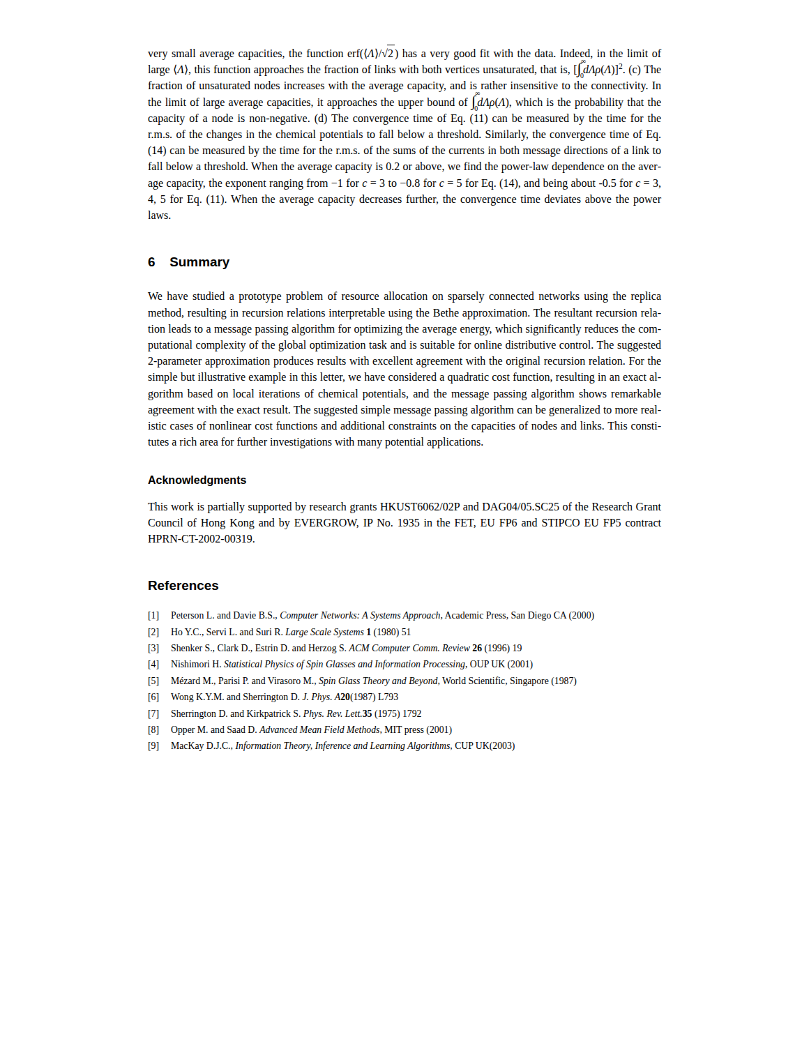very small average capacities, the function erf(⟨Λ⟩/√2) has a very good fit with the data. Indeed, in the limit of large ⟨Λ⟩, this function approaches the fraction of links with both vertices unsaturated, that is, [∞∫0 dΛρ(Λ)]2. (c) The fraction of unsaturated nodes increases with the average capacity, and is rather insensitive to the connectivity. In the limit of large average capacities, it approaches the upper bound of ∞∫0 dΛρ(Λ), which is the probability that the capacity of a node is non-negative. (d) The convergence time of Eq. (11) can be measured by the time for the r.m.s. of the changes in the chemical potentials to fall below a threshold. Similarly, the convergence time of Eq. (14) can be measured by the time for the r.m.s. of the sums of the currents in both message directions of a link to fall below a threshold. When the average capacity is 0.2 or above, we find the power-law dependence on the average capacity, the exponent ranging from −1 for c = 3 to −0.8 for c = 5 for Eq. (14), and being about -0.5 for c = 3, 4, 5 for Eq. (11). When the average capacity decreases further, the convergence time deviates above the power laws.
6 Summary
We have studied a prototype problem of resource allocation on sparsely connected networks using the replica method, resulting in recursion relations interpretable using the Bethe approximation. The resultant recursion relation leads to a message passing algorithm for optimizing the average energy, which significantly reduces the computational complexity of the global optimization task and is suitable for online distributive control. The suggested 2-parameter approximation produces results with excellent agreement with the original recursion relation. For the simple but illustrative example in this letter, we have considered a quadratic cost function, resulting in an exact algorithm based on local iterations of chemical potentials, and the message passing algorithm shows remarkable agreement with the exact result. The suggested simple message passing algorithm can be generalized to more realistic cases of nonlinear cost functions and additional constraints on the capacities of nodes and links. This constitutes a rich area for further investigations with many potential applications.
Acknowledgments
This work is partially supported by research grants HKUST6062/02P and DAG04/05.SC25 of the Research Grant Council of Hong Kong and by EVERGROW, IP No. 1935 in the FET, EU FP6 and STIPCO EU FP5 contract HPRN-CT-2002-00319.
References
[1] Peterson L. and Davie B.S., Computer Networks: A Systems Approach, Academic Press, San Diego CA (2000)
[2] Ho Y.C., Servi L. and Suri R. Large Scale Systems 1 (1980) 51
[3] Shenker S., Clark D., Estrin D. and Herzog S. ACM Computer Comm. Review 26 (1996) 19
[4] Nishimori H. Statistical Physics of Spin Glasses and Information Processing, OUP UK (2001)
[5] Mézard M., Parisi P. and Virasoro M., Spin Glass Theory and Beyond, World Scientific, Singapore (1987)
[6] Wong K.Y.M. and Sherrington D. J. Phys. A 20(1987) L793
[7] Sherrington D. and Kirkpatrick S. Phys. Rev. Lett. 35 (1975) 1792
[8] Opper M. and Saad D. Advanced Mean Field Methods, MIT press (2001)
[9] MacKay D.J.C., Information Theory, Inference and Learning Algorithms, CUP UK(2003)